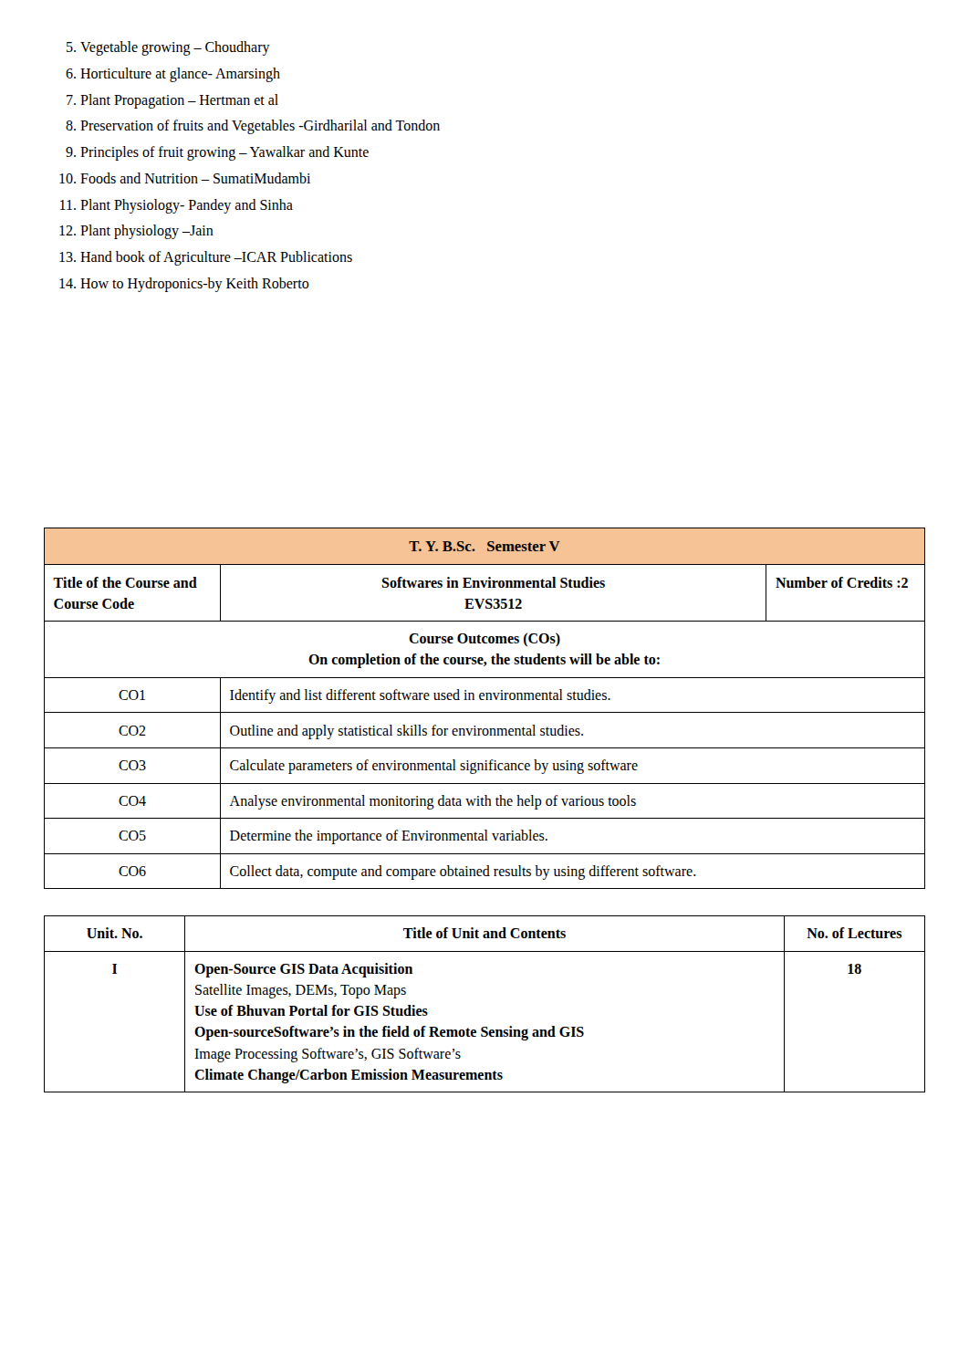Vegetable growing – Choudhary
Horticulture at glance- Amarsingh
Plant Propagation – Hertman et al
Preservation of fruits and Vegetables -Girdharilal and Tondon
Principles of fruit growing – Yawalkar and Kunte
Foods and Nutrition – SumatiMudambi
Plant Physiology- Pandey and Sinha
Plant physiology –Jain
Hand book of Agriculture –ICAR Publications
How to Hydroponics-by Keith Roberto
| T. Y. B.Sc. Semester V |
| Title of the Course and Course Code | Softwares in Environmental Studies EVS3512 | Number of Credits :2 |
| Course Outcomes (COs) On completion of the course, the students will be able to: |
| CO1 | Identify and list different software used in environmental studies. |
| CO2 | Outline and apply statistical skills for environmental studies. |
| CO3 | Calculate parameters of environmental significance by using software |
| CO4 | Analyse environmental monitoring data with the help of various tools |
| CO5 | Determine the importance of Environmental variables. |
| CO6 | Collect data, compute and compare obtained results by using different software. |
| Unit. No. | Title of Unit and Contents | No. of Lectures |
| --- | --- | --- |
| I | Open-Source GIS Data Acquisition Satellite Images, DEMs, Topo Maps Use of Bhuvan Portal for GIS Studies Open-sourceSoftware’s in the field of Remote Sensing and GIS Image Processing Software’s, GIS Software’s Climate Change/Carbon Emission Measurements | 18 |